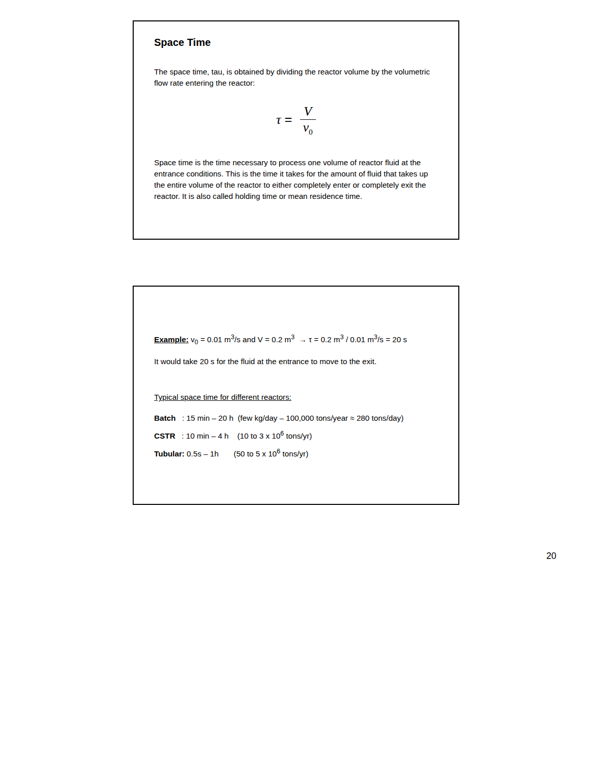Space Time
The space time, tau, is obtained by dividing the reactor volume by the volumetric flow rate entering the reactor:
τ = V v0
Space time is the time necessary to process one volume of reactor fluid at the entrance conditions. This is the time it takes for the amount of fluid that takes up the entire volume of the reactor to either completely enter or completely exit the reactor. It is also called holding time or mean residence time.
Example: v0 = 0.01 m3/s and V = 0.2 m3 → τ = 0.2 m3 / 0.01 m3/s = 20 s
It would take 20 s for the fluid at the entrance to move to the exit.
Typical space time for different reactors:
Batch : 15 min – 20 h (few kg/day – 100,000 tons/year ≈ 280 tons/day)
CSTR : 10 min – 4 h (10 to 3 x 106 tons/yr)
Tubular: 0.5s – 1h (50 to 5 x 106 tons/yr)
20